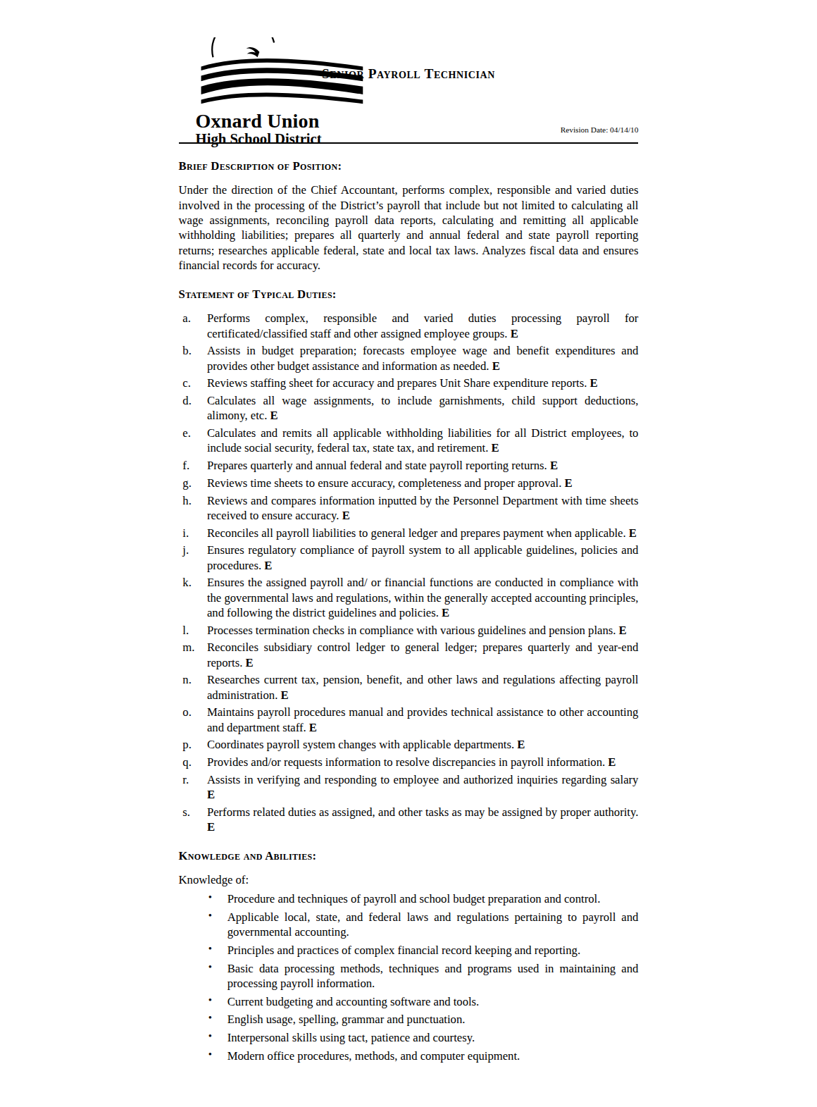Oxnard Union High School District
Senior Payroll Technician
Revision Date: 04/14/10
Brief Description of Position:
Under the direction of the Chief Accountant, performs complex, responsible and varied duties involved in the processing of the District’s payroll that include but not limited to calculating all wage assignments, reconciling payroll data reports, calculating and remitting all applicable withholding liabilities; prepares all quarterly and annual federal and state payroll reporting returns; researches applicable federal, state and local tax laws. Analyzes fiscal data and ensures financial records for accuracy.
Statement of Typical Duties:
Performs complex, responsible and varied duties processing payroll for certificated/classified staff and other assigned employee groups. E
Assists in budget preparation; forecasts employee wage and benefit expenditures and provides other budget assistance and information as needed. E
Reviews staffing sheet for accuracy and prepares Unit Share expenditure reports. E
Calculates all wage assignments, to include garnishments, child support deductions, alimony, etc. E
Calculates and remits all applicable withholding liabilities for all District employees, to include social security, federal tax, state tax, and retirement. E
Prepares quarterly and annual federal and state payroll reporting returns. E
Reviews time sheets to ensure accuracy, completeness and proper approval. E
Reviews and compares information inputted by the Personnel Department with time sheets received to ensure accuracy. E
Reconciles all payroll liabilities to general ledger and prepares payment when applicable. E
Ensures regulatory compliance of payroll system to all applicable guidelines, policies and procedures. E
Ensures the assigned payroll and/ or financial functions are conducted in compliance with the governmental laws and regulations, within the generally accepted accounting principles, and following the district guidelines and policies. E
Processes termination checks in compliance with various guidelines and pension plans. E
Reconciles subsidiary control ledger to general ledger; prepares quarterly and year-end reports. E
Researches current tax, pension, benefit, and other laws and regulations affecting payroll administration. E
Maintains payroll procedures manual and provides technical assistance to other accounting and department staff. E
Coordinates payroll system changes with applicable departments. E
Provides and/or requests information to resolve discrepancies in payroll information. E
Assists in verifying and responding to employee and authorized inquiries regarding salary E
Performs related duties as assigned, and other tasks as may be assigned by proper authority. E
Knowledge and Abilities:
Knowledge of:
Procedure and techniques of payroll and school budget preparation and control.
Applicable local, state, and federal laws and regulations pertaining to payroll and governmental accounting.
Principles and practices of complex financial record keeping and reporting.
Basic data processing methods, techniques and programs used in maintaining and processing payroll information.
Current budgeting and accounting software and tools.
English usage, spelling, grammar and punctuation.
Interpersonal skills using tact, patience and courtesy.
Modern office procedures, methods, and computer equipment.